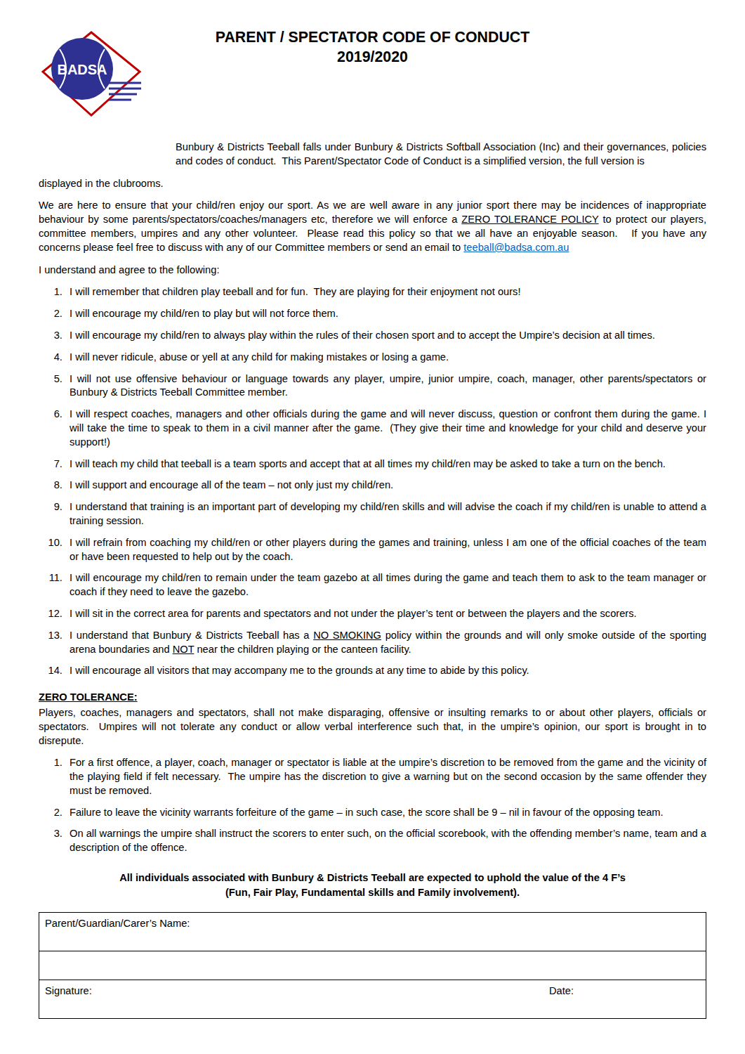BADSA
PARENT / SPECTATOR CODE OF CONDUCT
2019/2020
Bunbury & Districts Teeball falls under Bunbury & Districts Softball Association (Inc) and their governances, policies and codes of conduct. This Parent/Spectator Code of Conduct is a simplified version, the full version is
displayed in the clubrooms.
We are here to ensure that your child/ren enjoy our sport. As we are well aware in any junior sport there may be incidences of inappropriate behaviour by some parents/spectators/coaches/managers etc, therefore we will enforce a ZERO TOLERANCE POLICY to protect our players, committee members, umpires and any other volunteer. Please read this policy so that we all have an enjoyable season. If you have any concerns please feel free to discuss with any of our Committee members or send an email to teeball@badsa.com.au
I understand and agree to the following:
I will remember that children play teeball and for fun. They are playing for their enjoyment not ours!
I will encourage my child/ren to play but will not force them.
I will encourage my child/ren to always play within the rules of their chosen sport and to accept the Umpire’s decision at all times.
I will never ridicule, abuse or yell at any child for making mistakes or losing a game.
I will not use offensive behaviour or language towards any player, umpire, junior umpire, coach, manager, other parents/spectators or Bunbury & Districts Teeball Committee member.
I will respect coaches, managers and other officials during the game and will never discuss, question or confront them during the game. I will take the time to speak to them in a civil manner after the game. (They give their time and knowledge for your child and deserve your support!)
I will teach my child that teeball is a team sports and accept that at all times my child/ren may be asked to take a turn on the bench.
I will support and encourage all of the team – not only just my child/ren.
I understand that training is an important part of developing my child/ren skills and will advise the coach if my child/ren is unable to attend a training session.
I will refrain from coaching my child/ren or other players during the games and training, unless I am one of the official coaches of the team or have been requested to help out by the coach.
I will encourage my child/ren to remain under the team gazebo at all times during the game and teach them to ask to the team manager or coach if they need to leave the gazebo.
I will sit in the correct area for parents and spectators and not under the player’s tent or between the players and the scorers.
I understand that Bunbury & Districts Teeball has a NO SMOKING policy within the grounds and will only smoke outside of the sporting arena boundaries and NOT near the children playing or the canteen facility.
I will encourage all visitors that may accompany me to the grounds at any time to abide by this policy.
ZERO TOLERANCE:
Players, coaches, managers and spectators, shall not make disparaging, offensive or insulting remarks to or about other players, officials or spectators. Umpires will not tolerate any conduct or allow verbal interference such that, in the umpire’s opinion, our sport is brought in to disrepute.
For a first offence, a player, coach, manager or spectator is liable at the umpire’s discretion to be removed from the game and the vicinity of the playing field if felt necessary. The umpire has the discretion to give a warning but on the second occasion by the same offender they must be removed.
Failure to leave the vicinity warrants forfeiture of the game – in such case, the score shall be 9 – nil in favour of the opposing team.
On all warnings the umpire shall instruct the scorers to enter such, on the official scorebook, with the offending member’s name, team and a description of the offence.
All individuals associated with Bunbury & Districts Teeball are expected to uphold the value of the 4 F’s
(Fun, Fair Play, Fundamental skills and Family involvement).
| Parent/Guardian/Carer’s Name: |
| Signature: Date: |